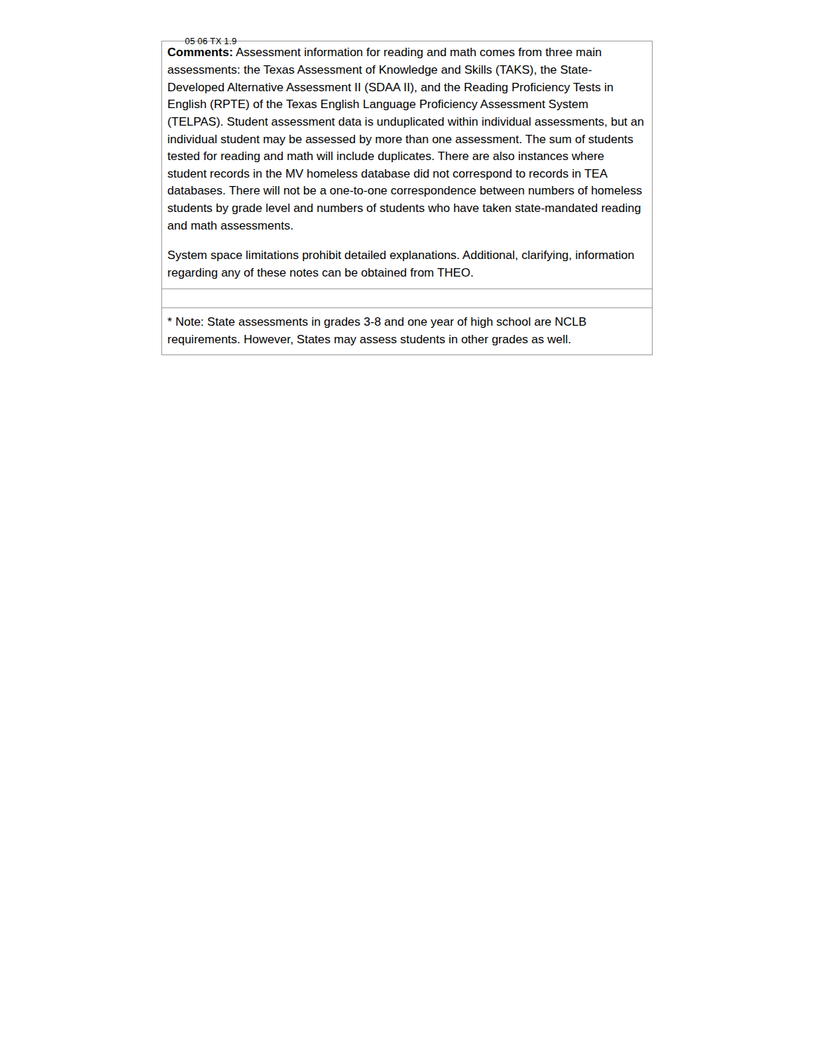05 06 TX 1.9
Comments: Assessment information for reading and math comes from three main assessments: the Texas Assessment of Knowledge and Skills (TAKS), the State-Developed Alternative Assessment II (SDAA II), and the Reading Proficiency Tests in English (RPTE) of the Texas English Language Proficiency Assessment System (TELPAS). Student assessment data is unduplicated within individual assessments, but an individual student may be assessed by more than one assessment. The sum of students tested for reading and math will include duplicates. There are also instances where student records in the MV homeless database did not correspond to records in TEA databases. There will not be a one-to-one correspondence between numbers of homeless students by grade level and numbers of students who have taken state-mandated reading and math assessments.
System space limitations prohibit detailed explanations. Additional, clarifying, information regarding any of these notes can be obtained from THEO.
* Note: State assessments in grades 3-8 and one year of high school are NCLB requirements. However, States may assess students in other grades as well.